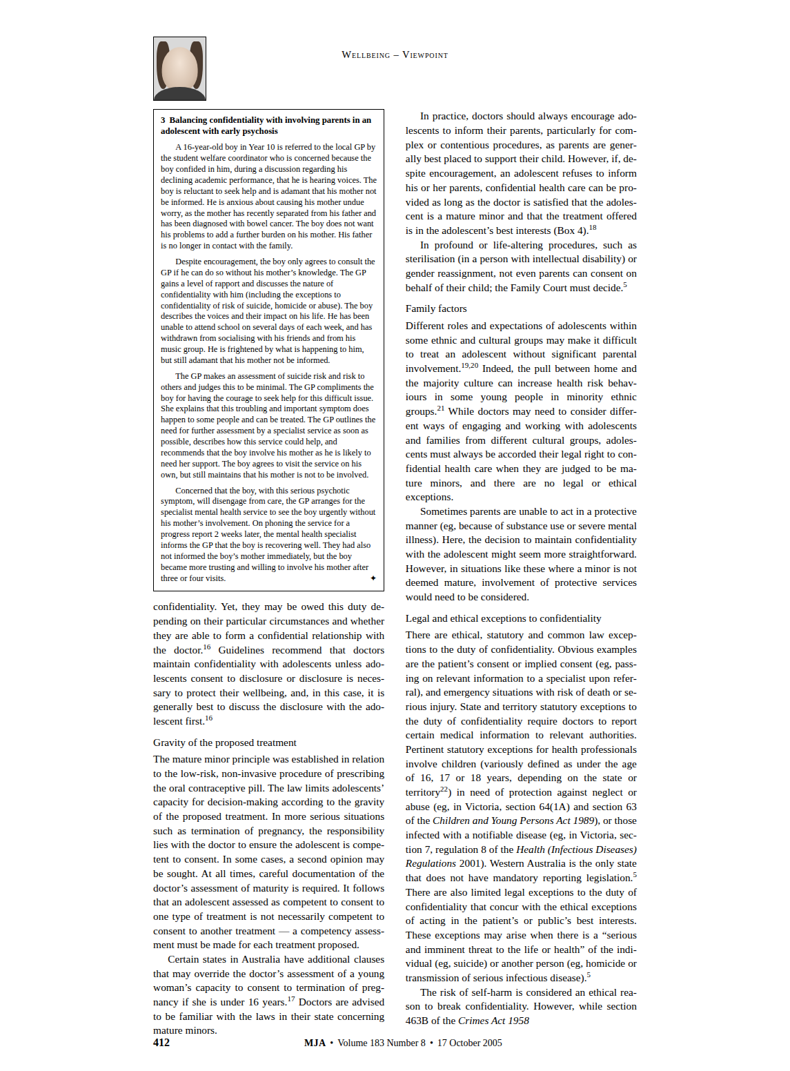Wellbeing – Viewpoint
3 Balancing confidentiality with involving parents in an adolescent with early psychosis
A 16-year-old boy in Year 10 is referred to the local GP by the student welfare coordinator who is concerned because the boy confided in him, during a discussion regarding his declining academic performance, that he is hearing voices. The boy is reluctant to seek help and is adamant that his mother not be informed. He is anxious about causing his mother undue worry, as the mother has recently separated from his father and has been diagnosed with bowel cancer. The boy does not want his problems to add a further burden on his mother. His father is no longer in contact with the family.
Despite encouragement, the boy only agrees to consult the GP if he can do so without his mother’s knowledge. The GP gains a level of rapport and discusses the nature of confidentiality with him (including the exceptions to confidentiality of risk of suicide, homicide or abuse). The boy describes the voices and their impact on his life. He has been unable to attend school on several days of each week, and has withdrawn from socialising with his friends and from his music group. He is frightened by what is happening to him, but still adamant that his mother not be informed.
The GP makes an assessment of suicide risk and risk to others and judges this to be minimal. The GP compliments the boy for having the courage to seek help for this difficult issue. She explains that this troubling and important symptom does happen to some people and can be treated. The GP outlines the need for further assessment by a specialist service as soon as possible, describes how this service could help, and recommends that the boy involve his mother as he is likely to need her support. The boy agrees to visit the service on his own, but still maintains that his mother is not to be involved.
Concerned that the boy, with this serious psychotic symptom, will disengage from care, the GP arranges for the specialist mental health service to see the boy urgently without his mother’s involvement. On phoning the service for a progress report 2 weeks later, the mental health specialist informs the GP that the boy is recovering well. They had also not informed the boy’s mother immediately, but the boy became more trusting and willing to involve his mother after three or four visits.✦
confidentiality. Yet, they may be owed this duty depending on their particular circumstances and whether they are able to form a confidential relationship with the doctor.16 Guidelines recommend that doctors maintain confidentiality with adolescents unless adolescents consent to disclosure or disclosure is necessary to protect their wellbeing, and, in this case, it is generally best to discuss the disclosure with the adolescent first.16
Gravity of the proposed treatment
The mature minor principle was established in relation to the low-risk, non-invasive procedure of prescribing the oral contraceptive pill. The law limits adolescents’ capacity for decision-making according to the gravity of the proposed treatment. In more serious situations such as termination of pregnancy, the responsibility lies with the doctor to ensure the adolescent is competent to consent. In some cases, a second opinion may be sought. At all times, careful documentation of the doctor’s assessment of maturity is required. It follows that an adolescent assessed as competent to consent to one type of treatment is not necessarily competent to consent to another treatment — a competency assessment must be made for each treatment proposed.
Certain states in Australia have additional clauses that may override the doctor’s assessment of a young woman’s capacity to consent to termination of pregnancy if she is under 16 years.17 Doctors are advised to be familiar with the laws in their state concerning mature minors.
In practice, doctors should always encourage adolescents to inform their parents, particularly for complex or contentious procedures, as parents are generally best placed to support their child. However, if, despite encouragement, an adolescent refuses to inform his or her parents, confidential health care can be provided as long as the doctor is satisfied that the adolescent is a mature minor and that the treatment offered is in the adolescent’s best interests (Box 4).18
In profound or life-altering procedures, such as sterilisation (in a person with intellectual disability) or gender reassignment, not even parents can consent on behalf of their child; the Family Court must decide.5
Family factors
Different roles and expectations of adolescents within some ethnic and cultural groups may make it difficult to treat an adolescent without significant parental involvement.19,20 Indeed, the pull between home and the majority culture can increase health risk behaviours in some young people in minority ethnic groups.21 While doctors may need to consider different ways of engaging and working with adolescents and families from different cultural groups, adolescents must always be accorded their legal right to confidential health care when they are judged to be mature minors, and there are no legal or ethical exceptions.
Sometimes parents are unable to act in a protective manner (eg, because of substance use or severe mental illness). Here, the decision to maintain confidentiality with the adolescent might seem more straightforward. However, in situations like these where a minor is not deemed mature, involvement of protective services would need to be considered.
Legal and ethical exceptions to confidentiality
There are ethical, statutory and common law exceptions to the duty of confidentiality. Obvious examples are the patient’s consent or implied consent (eg, passing on relevant information to a specialist upon referral), and emergency situations with risk of death or serious injury. State and territory statutory exceptions to the duty of confidentiality require doctors to report certain medical information to relevant authorities. Pertinent statutory exceptions for health professionals involve children (variously defined as under the age of 16, 17 or 18 years, depending on the state or territory22) in need of protection against neglect or abuse (eg, in Victoria, section 64(1A) and section 63 of the Children and Young Persons Act 1989), or those infected with a notifiable disease (eg, in Victoria, section 7, regulation 8 of the Health (Infectious Diseases) Regulations 2001). Western Australia is the only state that does not have mandatory reporting legislation.5 There are also limited legal exceptions to the duty of confidentiality that concur with the ethical exceptions of acting in the patient’s or public’s best interests. These exceptions may arise when there is a “serious and imminent threat to the life or health” of the individual (eg, suicide) or another person (eg, homicide or transmission of serious infectious disease).5
The risk of self-harm is considered an ethical reason to break confidentiality. However, while section 463B of the Crimes Act 1958
412
MJA•Volume 183 Number 8•17 October 2005